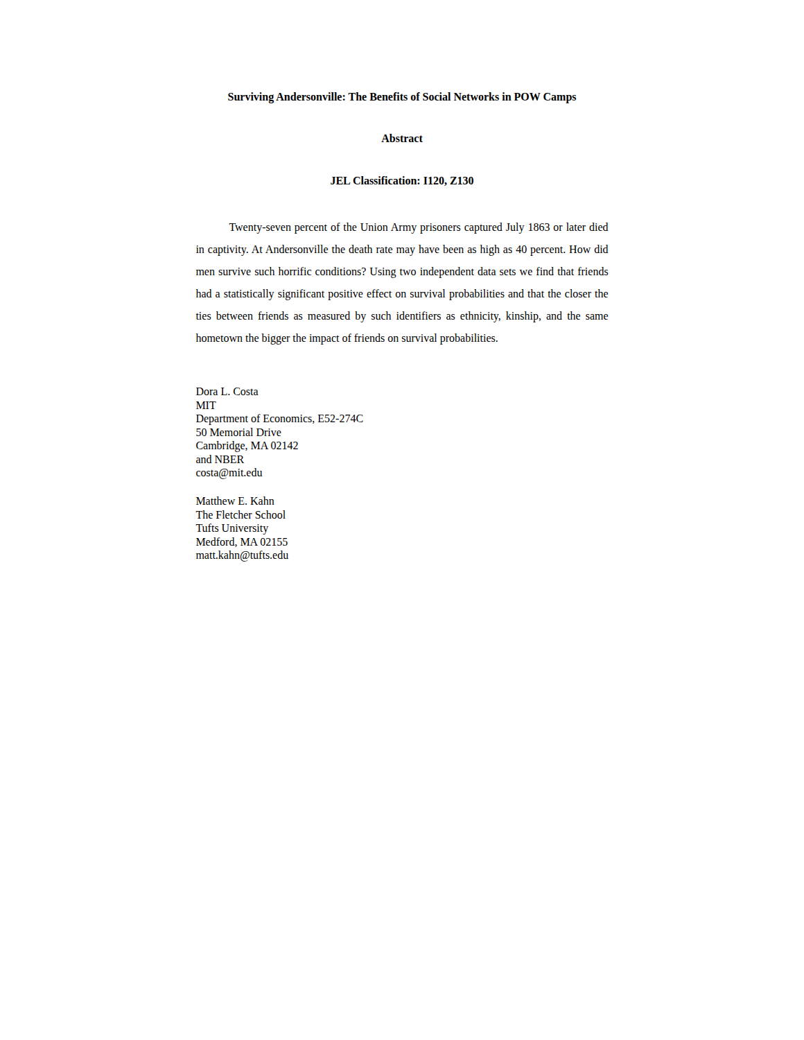Surviving Andersonville: The Benefits of Social Networks in POW Camps
Abstract
JEL Classification: I120, Z130
Twenty-seven percent of the Union Army prisoners captured July 1863 or later died in captivity. At Andersonville the death rate may have been as high as 40 percent. How did men survive such horrific conditions? Using two independent data sets we find that friends had a statistically significant positive effect on survival probabilities and that the closer the ties between friends as measured by such identifiers as ethnicity, kinship, and the same hometown the bigger the impact of friends on survival probabilities.
Dora L. Costa
MIT
Department of Economics, E52-274C
50 Memorial Drive
Cambridge, MA 02142
and NBER
costa@mit.edu
Matthew E. Kahn
The Fletcher School
Tufts University
Medford, MA 02155
matt.kahn@tufts.edu